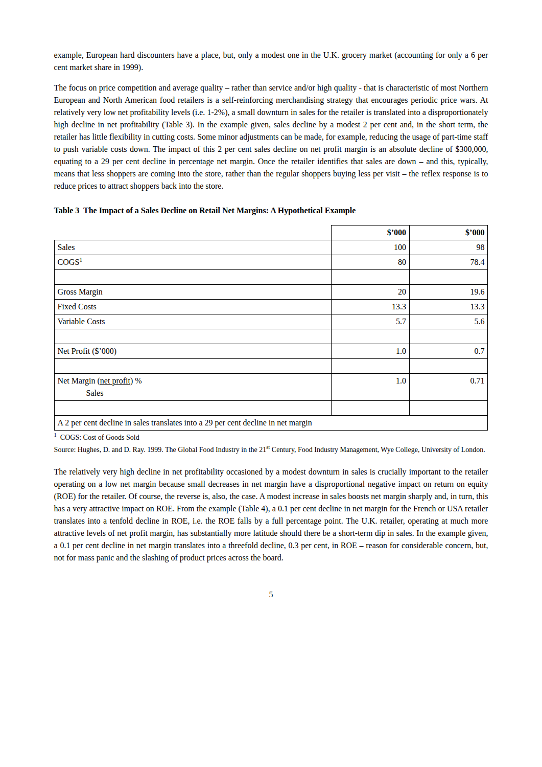example, European hard discounters have a place, but, only a modest one in the U.K. grocery market (accounting for only a 6 per cent market share in 1999).
The focus on price competition and average quality – rather than service and/or high quality - that is characteristic of most Northern European and North American food retailers is a self-reinforcing merchandising strategy that encourages periodic price wars. At relatively very low net profitability levels (i.e. 1-2%), a small downturn in sales for the retailer is translated into a disproportionately high decline in net profitability (Table 3). In the example given, sales decline by a modest 2 per cent and, in the short term, the retailer has little flexibility in cutting costs. Some minor adjustments can be made, for example, reducing the usage of part-time staff to push variable costs down. The impact of this 2 per cent sales decline on net profit margin is an absolute decline of $300,000, equating to a 29 per cent decline in percentage net margin. Once the retailer identifies that sales are down – and this, typically, means that less shoppers are coming into the store, rather than the regular shoppers buying less per visit – the reflex response is to reduce prices to attract shoppers back into the store.
Table 3 The Impact of a Sales Decline on Retail Net Margins: A Hypothetical Example
| | $’000 | $’000 |
| --- | --- | --- |
| Sales | 100 | 98 |
| COGS 1 | 80 | 78.4 |
| Gross Margin | 20 | 19.6 |
| Fixed Costs | 13.3 | 13.3 |
| Variable Costs | 5.7 | 5.6 |
| Net Profit ($’000) | 1.0 | 0.7 |
| Net Margin ( net profit ) % Sales | 1.0 | 0.71 |
| A 2 per cent decline in sales translates into a 29 per cent decline in net margin |
1 COGS: Cost of Goods Sold
Source: Hughes, D. and D. Ray. 1999. The Global Food Industry in the 21st Century, Food Industry Management, Wye College, University of London.
The relatively very high decline in net profitability occasioned by a modest downturn in sales is crucially important to the retailer operating on a low net margin because small decreases in net margin have a disproportional negative impact on return on equity (ROE) for the retailer. Of course, the reverse is, also, the case. A modest increase in sales boosts net margin sharply and, in turn, this has a very attractive impact on ROE. From the example (Table 4), a 0.1 per cent decline in net margin for the French or USA retailer translates into a tenfold decline in ROE, i.e. the ROE falls by a full percentage point. The U.K. retailer, operating at much more attractive levels of net profit margin, has substantially more latitude should there be a short-term dip in sales. In the example given, a 0.1 per cent decline in net margin translates into a threefold decline, 0.3 per cent, in ROE – reason for considerable concern, but, not for mass panic and the slashing of product prices across the board.
5